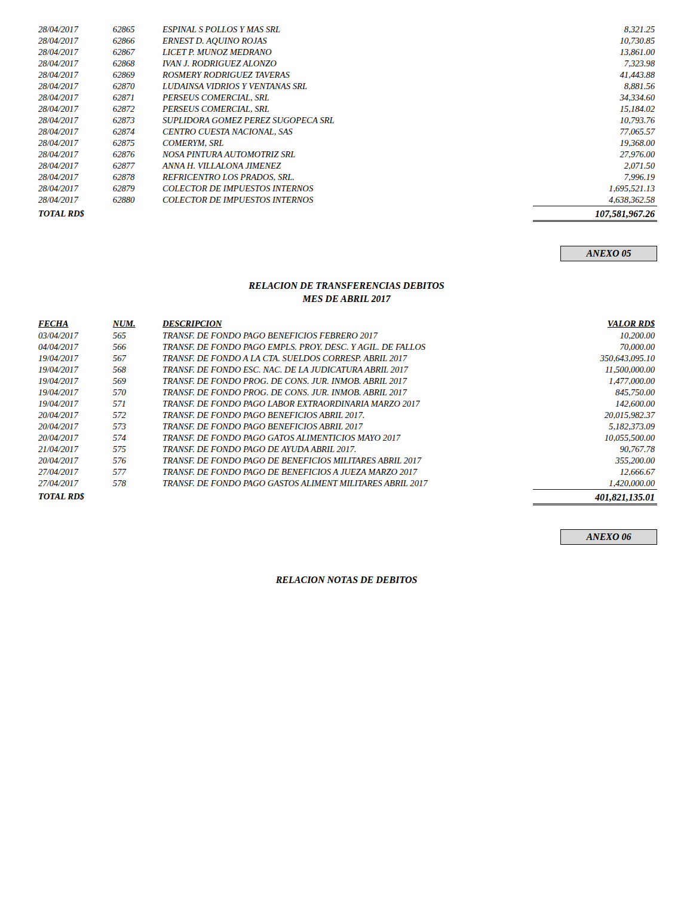| 28/04/2017 | 62865 | ESPINAL S POLLOS Y MAS SRL | 8,321.25 |
| 28/04/2017 | 62866 | ERNEST D. AQUINO ROJAS | 10,730.85 |
| 28/04/2017 | 62867 | LICET P. MUNOZ MEDRANO | 13,861.00 |
| 28/04/2017 | 62868 | IVAN J. RODRIGUEZ ALONZO | 7,323.98 |
| 28/04/2017 | 62869 | ROSMERY RODRIGUEZ TAVERAS | 41,443.88 |
| 28/04/2017 | 62870 | LUDAINSA VIDRIOS Y VENTANAS SRL | 8,881.56 |
| 28/04/2017 | 62871 | PERSEUS COMERCIAL, SRL | 34,334.60 |
| 28/04/2017 | 62872 | PERSEUS COMERCIAL, SRL | 15,184.02 |
| 28/04/2017 | 62873 | SUPLIDORA GOMEZ PEREZ SUGOPECA SRL | 10,793.76 |
| 28/04/2017 | 62874 | CENTRO CUESTA NACIONAL, SAS | 77,065.57 |
| 28/04/2017 | 62875 | COMERYM, SRL | 19,368.00 |
| 28/04/2017 | 62876 | NOSA PINTURA AUTOMOTRIZ SRL | 27,976.00 |
| 28/04/2017 | 62877 | ANNA H. VILLALONA JIMENEZ | 2,071.50 |
| 28/04/2017 | 62878 | REFRICENTRO LOS PRADOS, SRL. | 7,996.19 |
| 28/04/2017 | 62879 | COLECTOR DE IMPUESTOS INTERNOS | 1,695,521.13 |
| 28/04/2017 | 62880 | COLECTOR DE IMPUESTOS INTERNOS | 4,638,362.58 |
| TOTAL RD$ | | 107,581,967.26 |
ANEXO 05
RELACION DE TRANSFERENCIAS DEBITOS
MES DE ABRIL 2017
| FECHA | NUM. | DESCRIPCION | VALOR RD$ |
| 03/04/2017 | 565 | TRANSF. DE FONDO PAGO BENEFICIOS FEBRERO 2017 | 10,200.00 |
| 04/04/2017 | 566 | TRANSF. DE FONDO PAGO EMPLS. PROY. DESC. Y AGIL. DE FALLOS | 70,000.00 |
| 19/04/2017 | 567 | TRANSF. DE FONDO A LA CTA. SUELDOS CORRESP. ABRIL 2017 | 350,643,095.10 |
| 19/04/2017 | 568 | TRANSF. DE FONDO ESC. NAC. DE LA JUDICATURA ABRIL 2017 | 11,500,000.00 |
| 19/04/2017 | 569 | TRANSF. DE FONDO PROG. DE CONS. JUR. INMOB. ABRIL 2017 | 1,477,000.00 |
| 19/04/2017 | 570 | TRANSF. DE FONDO PROG. DE CONS. JUR. INMOB. ABRIL 2017 | 845,750.00 |
| 19/04/2017 | 571 | TRANSF. DE FONDO PAGO LABOR EXTRAORDINARIA MARZO 2017 | 142,600.00 |
| 20/04/2017 | 572 | TRANSF. DE FONDO PAGO BENEFICIOS ABRIL 2017. | 20,015,982.37 |
| 20/04/2017 | 573 | TRANSF. DE FONDO PAGO BENEFICIOS ABRIL 2017 | 5,182,373.09 |
| 20/04/2017 | 574 | TRANSF. DE FONDO PAGO GATOS ALIMENTICIOS MAYO 2017 | 10,055,500.00 |
| 21/04/2017 | 575 | TRANSF. DE FONDO PAGO DE AYUDA ABRIL 2017. | 90,767.78 |
| 20/04/2017 | 576 | TRANSF. DE FONDO PAGO DE BENEFICIOS MILITARES ABRIL 2017 | 355,200.00 |
| 27/04/2017 | 577 | TRANSF. DE FONDO PAGO DE BENEFICIOS A JUEZA MARZO 2017 | 12,666.67 |
| 27/04/2017 | 578 | TRANSF. DE FONDO PAGO GASTOS ALIMENT MILITARES ABRIL 2017 | 1,420,000.00 |
| TOTAL RD$ | | 401,821,135.01 |
ANEXO 06
RELACION NOTAS DE DEBITOS